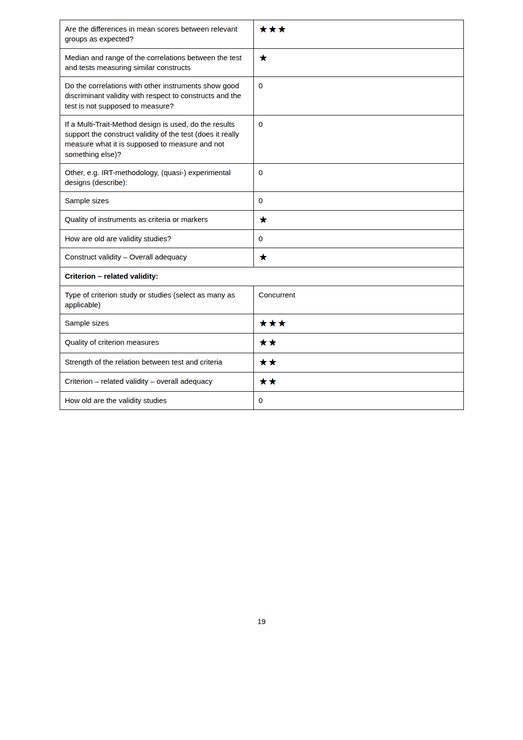| Are the differences in mean scores between relevant groups as expected? | ★★★ |
| Median and range of the correlations between the test and tests measuring similar constructs | ★ |
| Do the correlations with other instruments show good discriminant validity with respect to constructs and the test is not supposed to measure? | 0 |
| If a Multi-Trait-Method design is used, do the results support the construct validity of the test (does it really measure what it is supposed to measure and not something else)? | 0 |
| Other, e.g. IRT-methodology, (quasi-) experimental designs (describe): | 0 |
| Sample sizes | 0 |
| Quality of instruments as criteria or markers | ★ |
| How are old are validity studies? | 0 |
| Construct validity – Overall adequacy | ★ |
| Criterion – related validity: |
| Type of criterion study or studies (select as many as applicable) | Concurrent |
| Sample sizes | ★★★ |
| Quality of criterion measures | ★★ |
| Strength of the relation between test and criteria | ★★ |
| Criterion – related validity – overall adequacy | ★★ |
| How old are the validity studies | 0 |
19